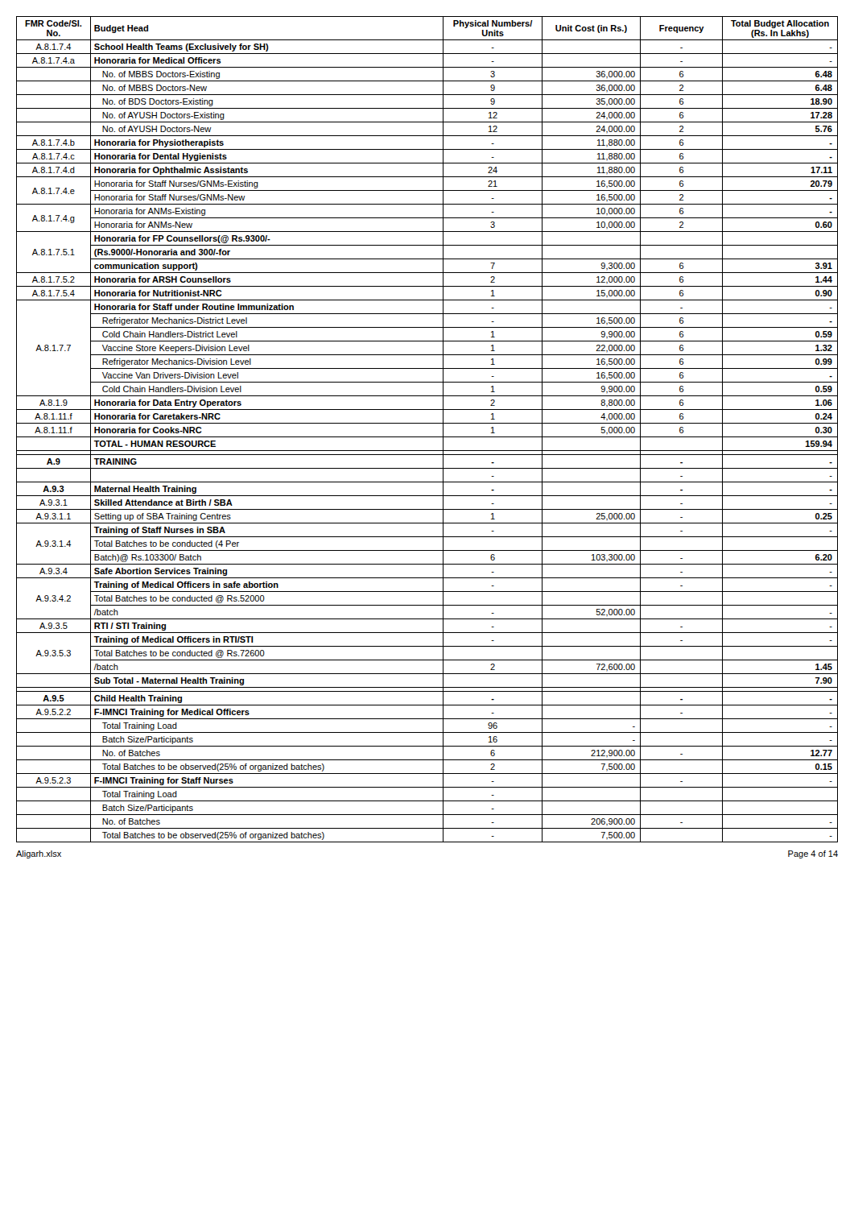| FMR Code/Sl. No. | Budget Head | Physical Numbers/ Units | Unit Cost (in Rs.) | Frequency | Total Budget Allocation (Rs. In Lakhs) |
| --- | --- | --- | --- | --- | --- |
| A.8.1.7.4 | School Health Teams (Exclusively for SH) | - | | - | - |
| A.8.1.7.4.a | Honoraria for Medical Officers | - | | - | - |
| | No. of MBBS Doctors-Existing | 3 | 36,000.00 | 6 | 6.48 |
| | No. of MBBS Doctors-New | 9 | 36,000.00 | 2 | 6.48 |
| | No. of BDS Doctors-Existing | 9 | 35,000.00 | 6 | 18.90 |
| | No. of AYUSH Doctors-Existing | 12 | 24,000.00 | 6 | 17.28 |
| | No. of AYUSH Doctors-New | 12 | 24,000.00 | 2 | 5.76 |
| A.8.1.7.4.b | Honoraria for Physiotherapists | - | 11,880.00 | 6 | - |
| A.8.1.7.4.c | Honoraria for Dental Hygienists | - | 11,880.00 | 6 | - |
| A.8.1.7.4.d | Honoraria for Ophthalmic Assistants | 24 | 11,880.00 | 6 | 17.11 |
| A.8.1.7.4.e | Honoraria for Staff Nurses/GNMs-Existing | 21 | 16,500.00 | 6 | 20.79 |
| Honoraria for Staff Nurses/GNMs-New | - | 16,500.00 | 2 | - |
| A.8.1.7.4.g | Honoraria for ANMs-Existing | - | 10,000.00 | 6 | - |
| Honoraria for ANMs-New | 3 | 10,000.00 | 2 | 0.60 |
| A.8.1.7.5.1 | Honoraria for FP Counsellors(@ Rs.9300/- | | | | |
| (Rs.9000/-Honoraria and 300/-for | | | | |
| communication support) | 7 | 9,300.00 | 6 | 3.91 |
| A.8.1.7.5.2 | Honoraria for ARSH Counsellors | 2 | 12,000.00 | 6 | 1.44 |
| A.8.1.7.5.4 | Honoraria for Nutritionist-NRC | 1 | 15,000.00 | 6 | 0.90 |
| A.8.1.7.7 | Honoraria for Staff under Routine Immunization | - | | - | - |
| Refrigerator Mechanics-District Level | - | 16,500.00 | 6 | - |
| Cold Chain Handlers-District Level | 1 | 9,900.00 | 6 | 0.59 |
| Vaccine Store Keepers-Division Level | 1 | 22,000.00 | 6 | 1.32 |
| Refrigerator Mechanics-Division Level | 1 | 16,500.00 | 6 | 0.99 |
| Vaccine Van Drivers-Division Level | - | 16,500.00 | 6 | - |
| Cold Chain Handlers-Division Level | 1 | 9,900.00 | 6 | 0.59 |
| A.8.1.9 | Honoraria for Data Entry Operators | 2 | 8,800.00 | 6 | 1.06 |
| A.8.1.11.f | Honoraria for Caretakers-NRC | 1 | 4,000.00 | 6 | 0.24 |
| A.8.1.11.f | Honoraria for Cooks-NRC | 1 | 5,000.00 | 6 | 0.30 |
| | TOTAL - HUMAN RESOURCE | | | | 159.94 |
| A.9 | TRAINING | - | | - | - |
| | | - | | - | - |
| A.9.3 | Maternal Health Training | - | | - | - |
| A.9.3.1 | Skilled Attendance at Birth / SBA | - | | - | - |
| A.9.3.1.1 | Setting up of SBA Training Centres | 1 | 25,000.00 | - | 0.25 |
| A.9.3.1.4 | Training of Staff Nurses in SBA | - | | - | - |
| Total Batches to be conducted (4 Per | | | | |
| Batch)@ Rs.103300/ Batch | 6 | 103,300.00 | - | 6.20 |
| A.9.3.4 | Safe Abortion Services Training | - | | - | - |
| A.9.3.4.2 | Training of Medical Officers in safe abortion | - | | - | - |
| Total Batches to be conducted @ Rs.52000 | | | | |
| /batch | - | 52,000.00 | | - |
| A.9.3.5 | RTI / STI Training | - | | - | - |
| A.9.3.5.3 | Training of Medical Officers in RTI/STI | - | | - | - |
| Total Batches to be conducted @ Rs.72600 | | | | |
| /batch | 2 | 72,600.00 | | 1.45 |
| | Sub Total - Maternal Health Training | | | | 7.90 |
| A.9.5 | Child Health Training | - | | - | - |
| A.9.5.2.2 | F-IMNCI Training for Medical Officers | - | | - | - |
| | Total Training Load | 96 | - | | - |
| | Batch Size/Participants | 16 | - | | - |
| | No. of Batches | 6 | 212,900.00 | - | 12.77 |
| | Total Batches to be observed(25% of organized batches) | 2 | 7,500.00 | | 0.15 |
| A.9.5.2.3 | F-IMNCI Training for Staff Nurses | - | | - | - |
| | Total Training Load | - | | | |
| | Batch Size/Participants | - | | | |
| | No. of Batches | - | 206,900.00 | - | - |
| | Total Batches to be observed(25% of organized batches) | - | 7,500.00 | | - |
Aligarh.xlsx Page 4 of 14